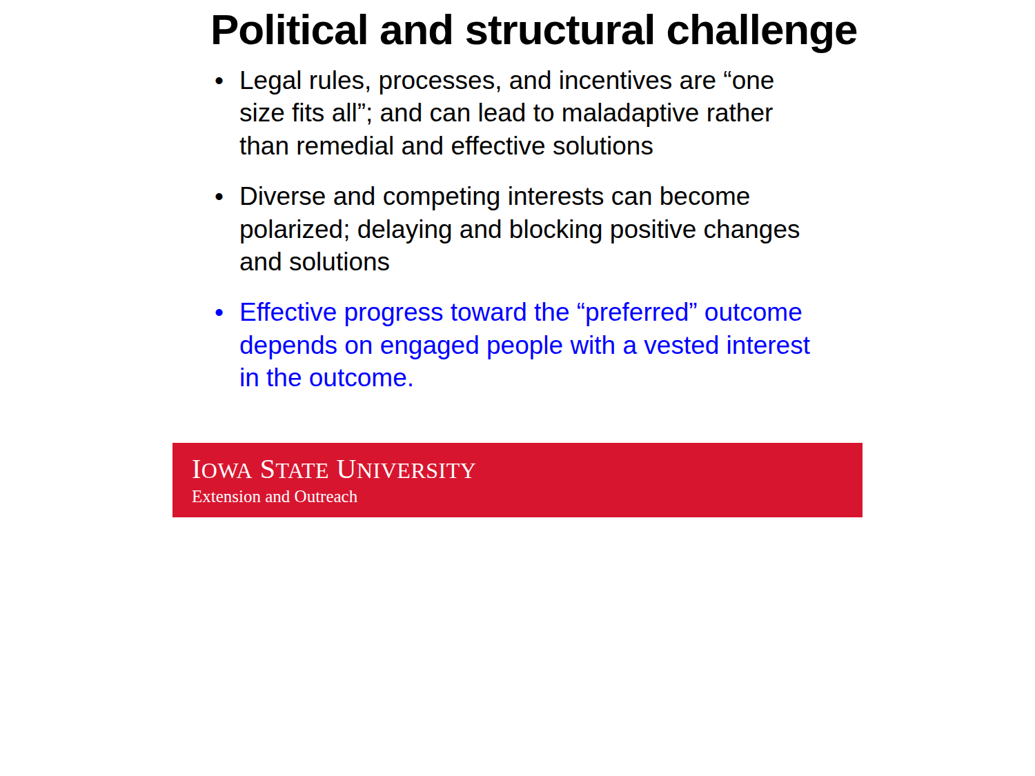Political and structural challenge
Legal rules, processes, and incentives are “one size fits all”; and can lead to maladaptive rather than remedial and effective solutions
Diverse and competing interests can become polarized; delaying and blocking positive changes and solutions
Effective progress toward the “preferred” outcome depends on engaged people with a vested interest in the outcome.
IOWA STATE UNIVERSITY
Extension and Outreach